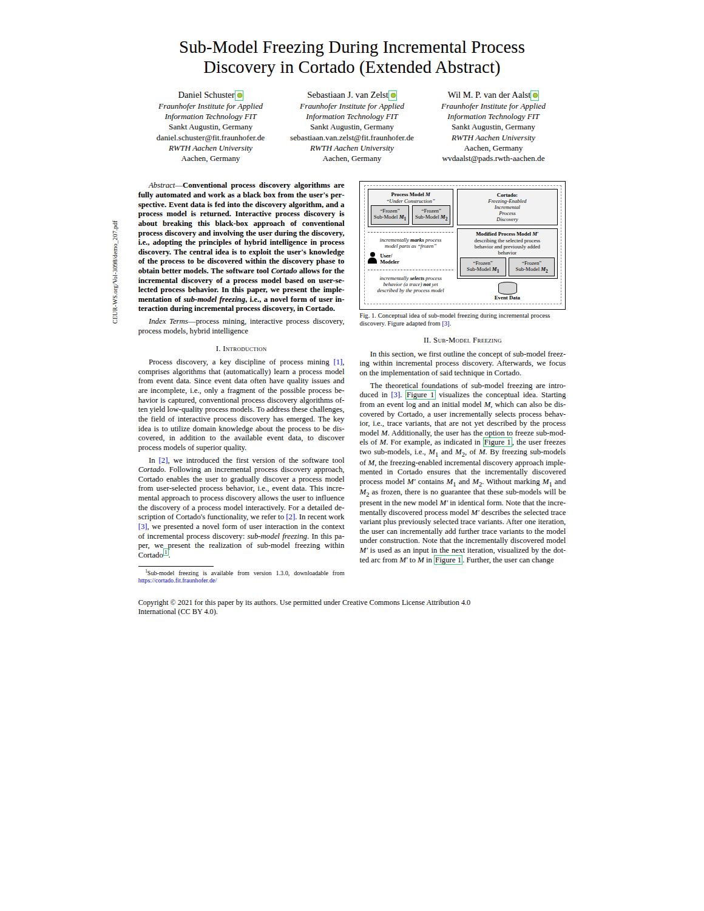CEUR-WS.org/Vol-3098/demo_207.pdf
Sub-Model Freezing During Incremental Process
Discovery in Cortado (Extended Abstract)
Daniel Schuster
Fraunhofer Institute for Applied
Information Technology FIT
Sankt Augustin, Germany
daniel.schuster@fit.fraunhofer.de
RWTH Aachen University
Aachen, Germany
Sebastiaan J. van Zelst
Fraunhofer Institute for Applied
Information Technology FIT
Sankt Augustin, Germany
sebastiaan.van.zelst@fit.fraunhofer.de
RWTH Aachen University
Aachen, Germany
Wil M. P. van der Aalst
Fraunhofer Institute for Applied
Information Technology FIT
Sankt Augustin, Germany
RWTH Aachen University
Aachen, Germany
wvdaalst@pads.rwth-aachen.de
Abstract—Conventional process discovery algorithms are fully automated and work as a black box from the user's perspective. Event data is fed into the discovery algorithm, and a process model is returned. Interactive process discovery is about breaking this black-box approach of conventional process discovery and involving the user during the discovery, i.e., adopting the principles of hybrid intelligence in process discovery. The central idea is to exploit the user's knowledge of the process to be discovered within the discovery phase to obtain better models. The software tool Cortado allows for the incremental discovery of a process model based on user-selected process behavior. In this paper, we present the implementation of sub-model freezing, i.e., a novel form of user interaction during incremental process discovery, in Cortado.
Index Terms—process mining, interactive process discovery, process models, hybrid intelligence
I. Introduction
Process discovery, a key discipline of process mining [1], comprises algorithms that (automatically) learn a process model from event data. Since event data often have quality issues and are incomplete, i.e., only a fragment of the possible process behavior is captured, conventional process discovery algorithms often yield low-quality process models. To address these challenges, the field of interactive process discovery has emerged. The key idea is to utilize domain knowledge about the process to be discovered, in addition to the available event data, to discover process models of superior quality.
In [2], we introduced the first version of the software tool Cortado. Following an incremental process discovery approach, Cortado enables the user to gradually discover a process model from user-selected process behavior, i.e., event data. This incremental approach to process discovery allows the user to influence the discovery of a process model interactively. For a detailed description of Cortado's functionality, we refer to [2]. In recent work [3], we presented a novel form of user interaction in the context of incremental process discovery: sub-model freezing. In this paper, we present the realization of sub-model freezing within Cortado1.
1Sub-model freezing is available from version 1.3.0, downloadable from https://cortado.fit.fraunhofer.de/
Process Model M
“Under Construction”
“Frozen”
Sub-Model M1
“Frozen”
Sub-Model M2
incrementally marks process
model parts as “frozen”
User/
Modeler
incrementally selects process
behavior (a trace) not yet
described by the process model
Cortado:
Freezing-Enabled
Incremental
Process
Discovery
Modified Process Model M′
describing the selected process
behavior and previously added
behavior
“Frozen”
Sub-Model M1
“Frozen”
Sub-Model M2
Event Data
Fig. 1. Conceptual idea of sub-model freezing during incremental process discovery. Figure adapted from [3].
II. Sub-Model Freezing
In this section, we first outline the concept of sub-model freezing within incremental process discovery. Afterwards, we focus on the implementation of said technique in Cortado.
The theoretical foundations of sub-model freezing are introduced in [3]. Figure 1 visualizes the conceptual idea. Starting from an event log and an initial model M, which can also be discovered by Cortado, a user incrementally selects process behavior, i.e., trace variants, that are not yet described by the process model M. Additionally, the user has the option to freeze sub-models of M. For example, as indicated in Figure 1, the user freezes two sub-models, i.e., M1 and M2, of M. By freezing sub-models of M, the freezing-enabled incremental discovery approach implemented in Cortado ensures that the incrementally discovered process model M′ contains M1 and M2. Without marking M1 and M2 as frozen, there is no guarantee that these sub-models will be present in the new model M′ in identical form. Note that the incrementally discovered process model M′ describes the selected trace variant plus previously selected trace variants. After one iteration, the user can incrementally add further trace variants to the model under construction. Note that the incrementally discovered model M′ is used as an input in the next iteration, visualized by the dotted arc from M′ to M in Figure 1. Further, the user can change
Copyright © 2021 for this paper by its authors. Use permitted under Creative Commons License Attribution 4.0
International (CC BY 4.0).